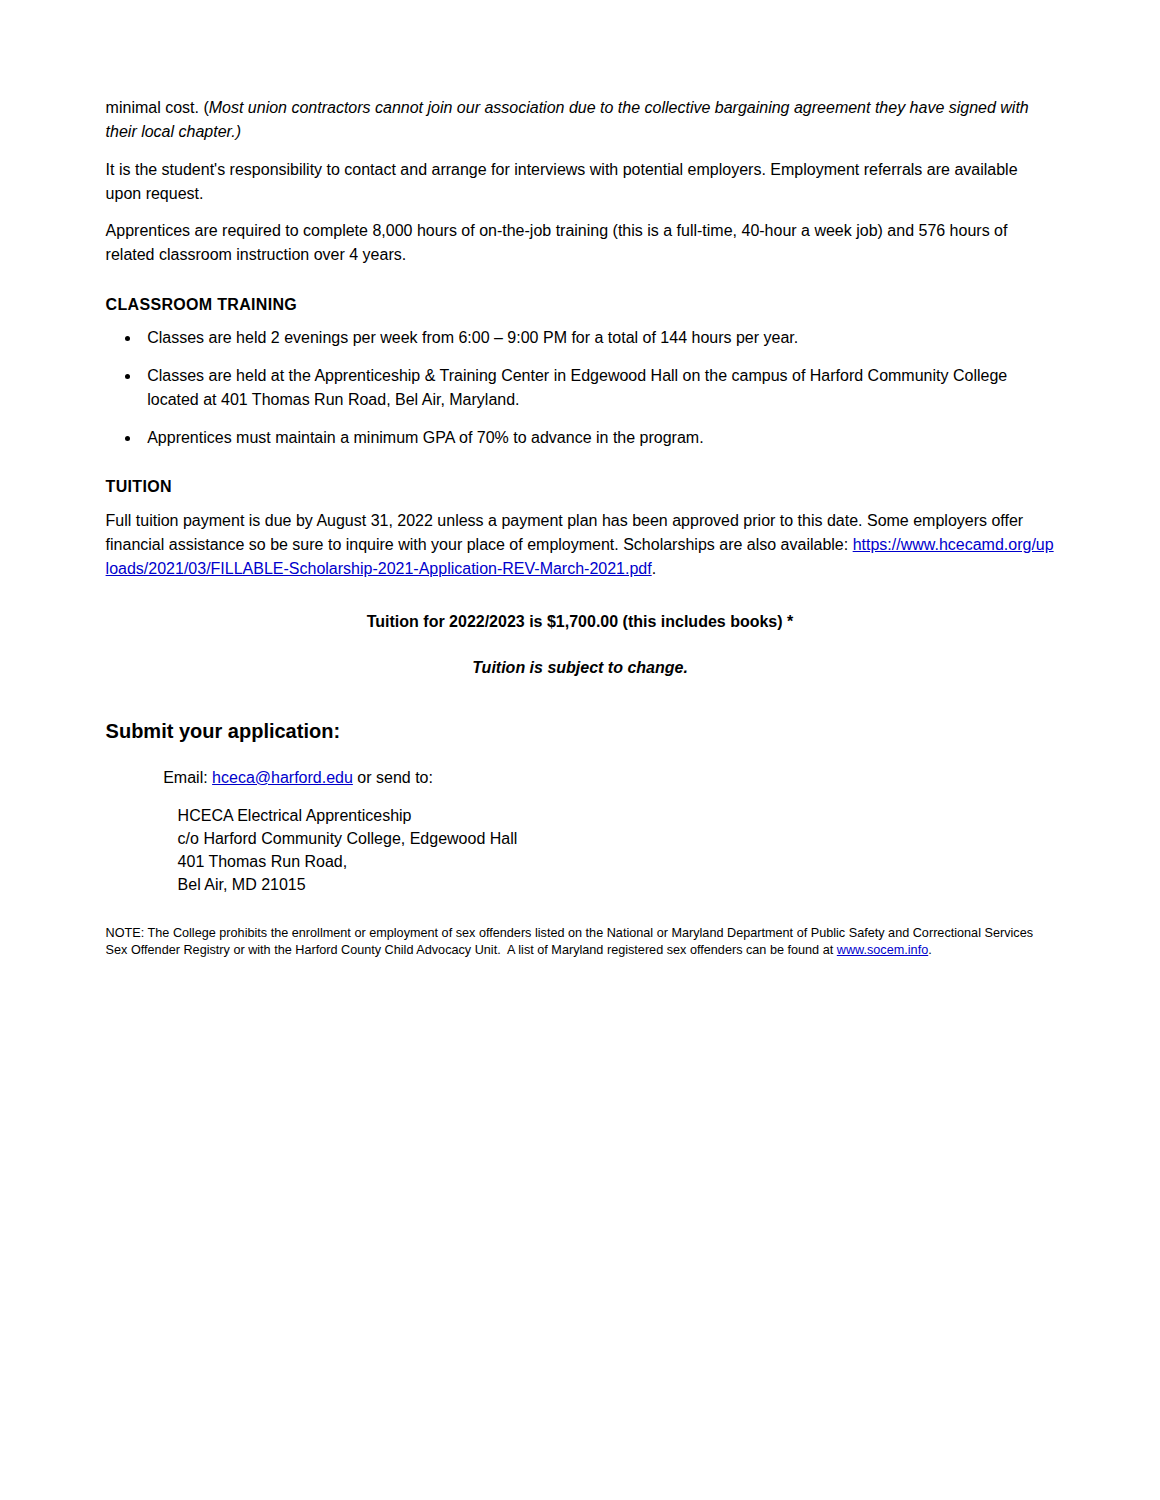minimal cost. (Most union contractors cannot join our association due to the collective bargaining agreement they have signed with their local chapter.)
It is the student's responsibility to contact and arrange for interviews with potential employers. Employment referrals are available upon request.
Apprentices are required to complete 8,000 hours of on-the-job training (this is a full-time, 40-hour a week job) and 576 hours of related classroom instruction over 4 years.
CLASSROOM TRAINING
Classes are held 2 evenings per week from 6:00 – 9:00 PM for a total of 144 hours per year.
Classes are held at the Apprenticeship & Training Center in Edgewood Hall on the campus of Harford Community College located at 401 Thomas Run Road, Bel Air, Maryland.
Apprentices must maintain a minimum GPA of 70% to advance in the program.
TUITION
Full tuition payment is due by August 31, 2022 unless a payment plan has been approved prior to this date. Some employers offer financial assistance so be sure to inquire with your place of employment. Scholarships are also available: https://www.hcecamd.org/uploads/2021/03/FILLABLE-Scholarship-2021-Application-REV-March-2021.pdf.
Tuition for 2022/2023 is $1,700.00 (this includes books) *
Tuition is subject to change.
Submit your application:
Email: hceca@harford.edu or send to:
HCECA Electrical Apprenticeship
c/o Harford Community College, Edgewood Hall
401 Thomas Run Road,
Bel Air, MD 21015
NOTE: The College prohibits the enrollment or employment of sex offenders listed on the National or Maryland Department of Public Safety and Correctional Services Sex Offender Registry or with the Harford County Child Advocacy Unit. A list of Maryland registered sex offenders can be found at www.socem.info.